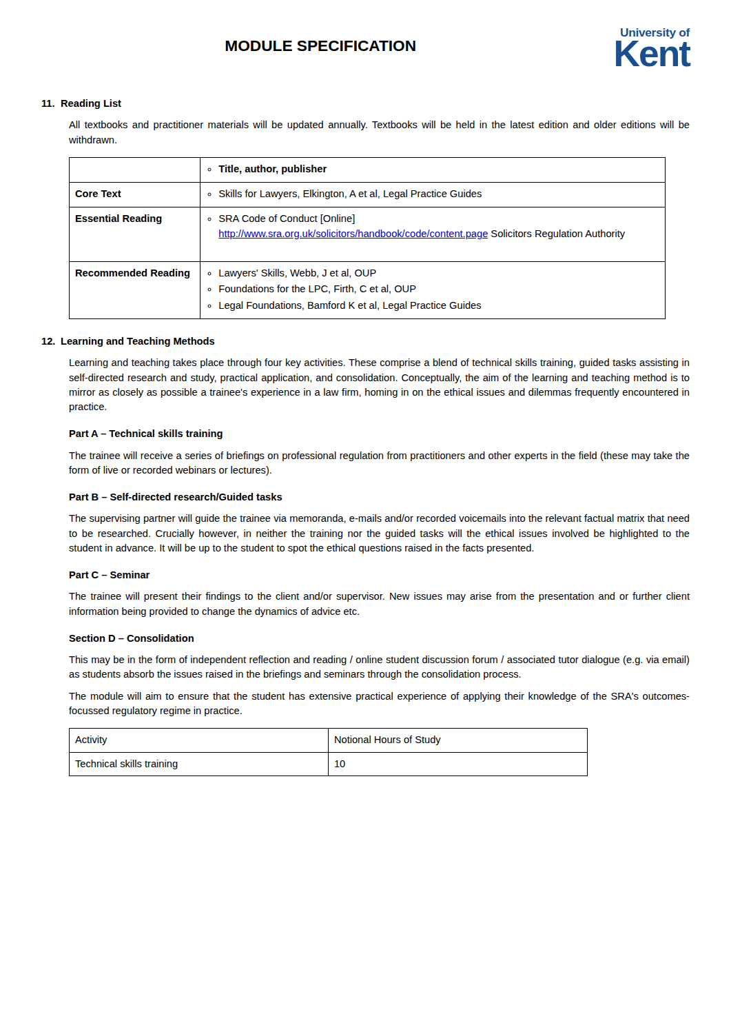MODULE SPECIFICATION
University of
Kent
11. Reading List
All textbooks and practitioner materials will be updated annually. Textbooks will be held in the latest edition and older editions will be withdrawn.
| | Title, author, publisher |
| Core Text | Skills for Lawyers, Elkington, A et al, Legal Practice Guides |
| Essential Reading | SRA Code of Conduct [Online] http://www.sra.org.uk/solicitors/handbook/code/content.page Solicitors Regulation Authority |
| Recommended Reading | Lawyers' Skills, Webb, J et al, OUP Foundations for the LPC, Firth, C et al, OUP Legal Foundations, Bamford K et al, Legal Practice Guides |
12. Learning and Teaching Methods
Learning and teaching takes place through four key activities. These comprise a blend of technical skills training, guided tasks assisting in self-directed research and study, practical application, and consolidation. Conceptually, the aim of the learning and teaching method is to mirror as closely as possible a trainee's experience in a law firm, homing in on the ethical issues and dilemmas frequently encountered in practice.
Part A – Technical skills training
The trainee will receive a series of briefings on professional regulation from practitioners and other experts in the field (these may take the form of live or recorded webinars or lectures).
Part B – Self-directed research/Guided tasks
The supervising partner will guide the trainee via memoranda, e-mails and/or recorded voicemails into the relevant factual matrix that need to be researched. Crucially however, in neither the training nor the guided tasks will the ethical issues involved be highlighted to the student in advance. It will be up to the student to spot the ethical questions raised in the facts presented.
Part C – Seminar
The trainee will present their findings to the client and/or supervisor. New issues may arise from the presentation and or further client information being provided to change the dynamics of advice etc.
Section D – Consolidation
This may be in the form of independent reflection and reading / online student discussion forum / associated tutor dialogue (e.g. via email) as students absorb the issues raised in the briefings and seminars through the consolidation process.
The module will aim to ensure that the student has extensive practical experience of applying their knowledge of the SRA's outcomes-focussed regulatory regime in practice.
| Activity | Notional Hours of Study |
| Technical skills training | 10 |